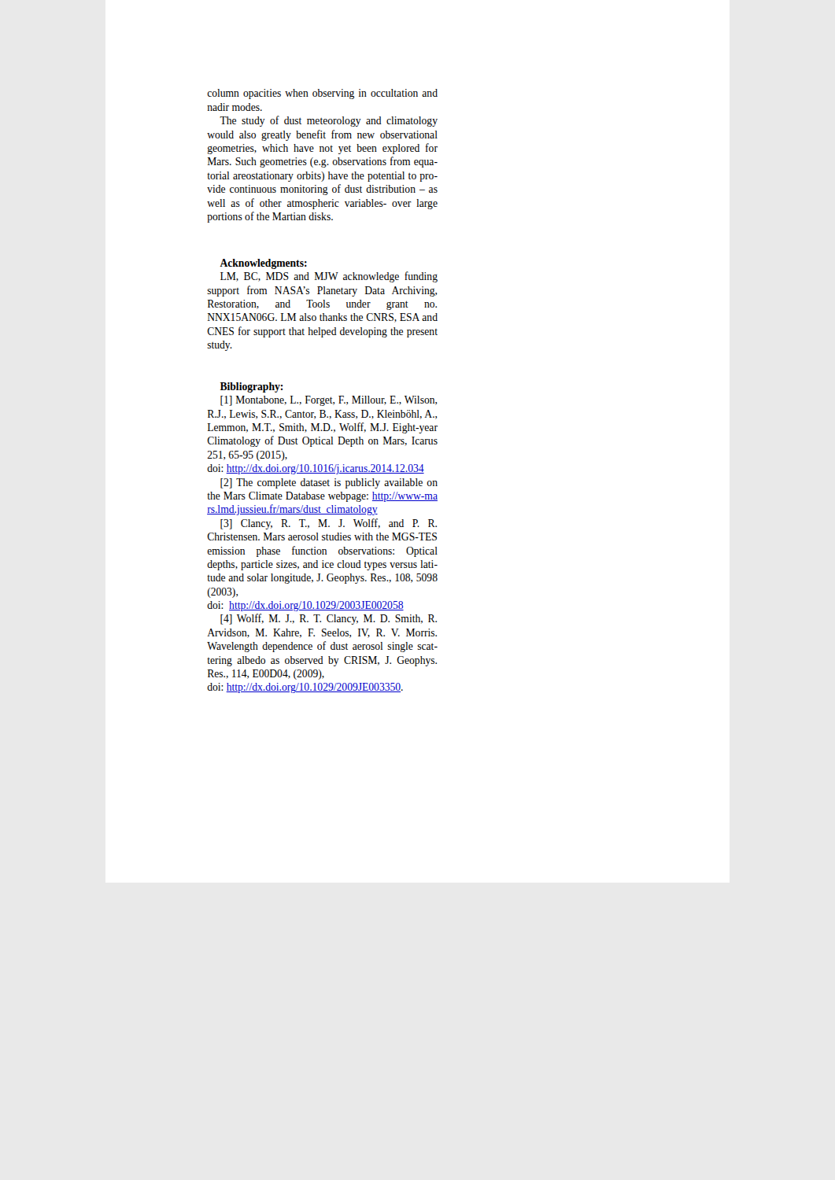column opacities when observing in occultation and nadir modes.
The study of dust meteorology and climatology would also greatly benefit from new observational geometries, which have not yet been explored for Mars. Such geometries (e.g. observations from equatorial areostationary orbits) have the potential to provide continuous monitoring of dust distribution – as well as of other atmospheric variables- over large portions of the Martian disks.
Acknowledgments:
LM, BC, MDS and MJW acknowledge funding support from NASA’s Planetary Data Archiving, Restoration, and Tools under grant no. NNX15AN06G. LM also thanks the CNRS, ESA and CNES for support that helped developing the present study.
Bibliography:
[1] Montabone, L., Forget, F., Millour, E., Wilson, R.J., Lewis, S.R., Cantor, B., Kass, D., Kleinböhl, A., Lemmon, M.T., Smith, M.D., Wolff, M.J. Eight-year Climatology of Dust Optical Depth on Mars, Icarus 251, 65-95 (2015),
doi: http://dx.doi.org/10.1016/j.icarus.2014.12.034
[2] The complete dataset is publicly available on the Mars Climate Database webpage: http://www-mars.lmd.jussieu.fr/mars/dust_climatology
[3] Clancy, R. T., M. J. Wolff, and P. R. Christensen. Mars aerosol studies with the MGS-TES emission phase function observations: Optical depths, particle sizes, and ice cloud types versus latitude and solar longitude, J. Geophys. Res., 108, 5098 (2003),
doi: http://dx.doi.org/10.1029/2003JE002058
[4] Wolff, M. J., R. T. Clancy, M. D. Smith, R. Arvidson, M. Kahre, F. Seelos, IV, R. V. Morris. Wavelength dependence of dust aerosol single scattering albedo as observed by CRISM, J. Geophys. Res., 114, E00D04, (2009),
doi: http://dx.doi.org/10.1029/2009JE003350.